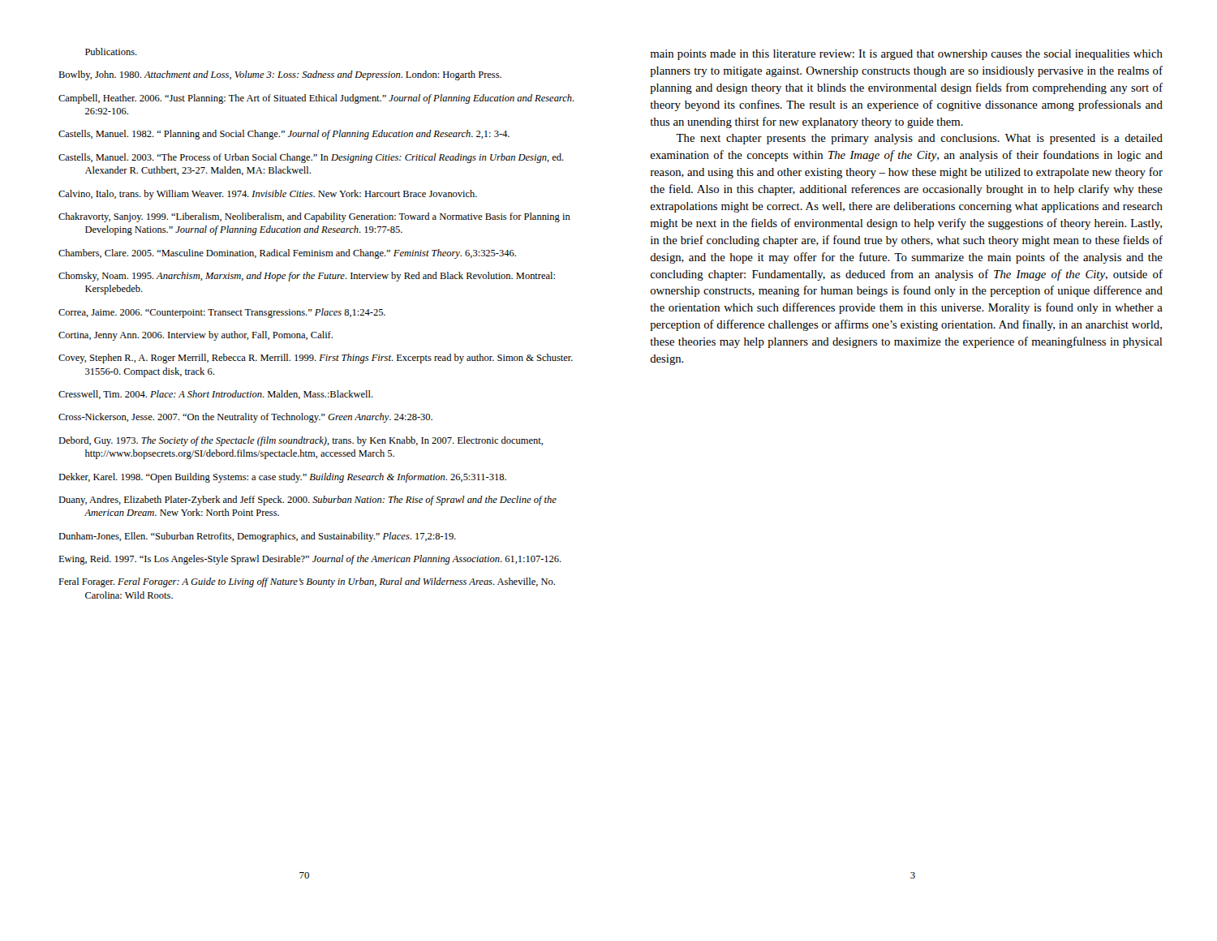Publications.
Bowlby, John. 1980. Attachment and Loss, Volume 3: Loss: Sadness and Depression. London: Hogarth Press.
Campbell, Heather. 2006. “Just Planning: The Art of Situated Ethical Judgment.” Journal of Planning Education and Research. 26:92-106.
Castells, Manuel. 1982. “ Planning and Social Change.” Journal of Planning Education and Research. 2,1: 3-4.
Castells, Manuel. 2003. “The Process of Urban Social Change.” In Designing Cities: Critical Readings in Urban Design, ed. Alexander R. Cuthbert, 23-27. Malden, MA: Blackwell.
Calvino, Italo, trans. by William Weaver. 1974. Invisible Cities. New York: Harcourt Brace Jovanovich.
Chakravorty, Sanjoy. 1999. “Liberalism, Neoliberalism, and Capability Generation: Toward a Normative Basis for Planning in Developing Nations.” Journal of Planning Education and Research. 19:77-85.
Chambers, Clare. 2005. “Masculine Domination, Radical Feminism and Change.” Feminist Theory. 6,3:325-346.
Chomsky, Noam. 1995. Anarchism, Marxism, and Hope for the Future. Interview by Red and Black Revolution. Montreal: Kersplebedeb.
Correa, Jaime. 2006. “Counterpoint: Transect Transgressions.” Places 8,1:24-25.
Cortina, Jenny Ann. 2006. Interview by author, Fall, Pomona, Calif.
Covey, Stephen R., A. Roger Merrill, Rebecca R. Merrill. 1999. First Things First. Excerpts read by author. Simon & Schuster. 31556-0. Compact disk, track 6.
Cresswell, Tim. 2004. Place: A Short Introduction. Malden, Mass.:Blackwell.
Cross-Nickerson, Jesse. 2007. “On the Neutrality of Technology.” Green Anarchy. 24:28-30.
Debord, Guy. 1973. The Society of the Spectacle (film soundtrack), trans. by Ken Knabb, In 2007. Electronic document, http://www.bopsecrets.org/SI/debord.films/spectacle.htm, accessed March 5.
Dekker, Karel. 1998. “Open Building Systems: a case study.” Building Research & Information. 26,5:311-318.
Duany, Andres, Elizabeth Plater-Zyberk and Jeff Speck. 2000. Suburban Nation: The Rise of Sprawl and the Decline of the American Dream. New York: North Point Press.
Dunham-Jones, Ellen. “Suburban Retrofits, Demographics, and Sustainability.” Places. 17,2:8-19.
Ewing, Reid. 1997. “Is Los Angeles-Style Sprawl Desirable?” Journal of the American Planning Association. 61,1:107-126.
Feral Forager. Feral Forager: A Guide to Living off Nature’s Bounty in Urban, Rural and Wilderness Areas. Asheville, No. Carolina: Wild Roots.
70
main points made in this literature review: It is argued that ownership causes the social inequalities which planners try to mitigate against. Ownership constructs though are so insidiously pervasive in the realms of planning and design theory that it blinds the environmental design fields from comprehending any sort of theory beyond its confines. The result is an experience of cognitive dissonance among professionals and thus an unending thirst for new explanatory theory to guide them.
The next chapter presents the primary analysis and conclusions. What is presented is a detailed examination of the concepts within The Image of the City, an analysis of their foundations in logic and reason, and using this and other existing theory – how these might be utilized to extrapolate new theory for the field. Also in this chapter, additional references are occasionally brought in to help clarify why these extrapolations might be correct. As well, there are deliberations concerning what applications and research might be next in the fields of environmental design to help verify the suggestions of theory herein. Lastly, in the brief concluding chapter are, if found true by others, what such theory might mean to these fields of design, and the hope it may offer for the future. To summarize the main points of the analysis and the concluding chapter: Fundamentally, as deduced from an analysis of The Image of the City, outside of ownership constructs, meaning for human beings is found only in the perception of unique difference and the orientation which such differences provide them in this universe. Morality is found only in whether a perception of difference challenges or affirms one’s existing orientation. And finally, in an anarchist world, these theories may help planners and designers to maximize the experience of meaningfulness in physical design.
3